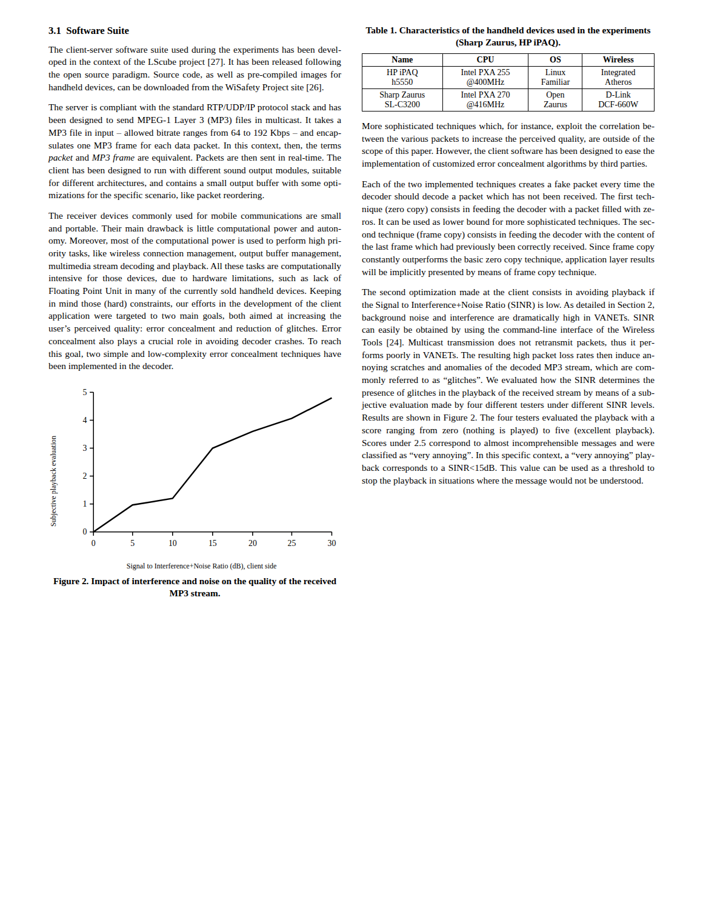3.1 Software Suite
The client-server software suite used during the experiments has been developed in the context of the LScube project [27]. It has been released following the open source paradigm. Source code, as well as pre-compiled images for handheld devices, can be downloaded from the WiSafety Project site [26].
The server is compliant with the standard RTP/UDP/IP protocol stack and has been designed to send MPEG-1 Layer 3 (MP3) files in multicast. It takes a MP3 file in input – allowed bitrate ranges from 64 to 192 Kbps – and encapsulates one MP3 frame for each data packet. In this context, then, the terms packet and MP3 frame are equivalent. Packets are then sent in real-time. The client has been designed to run with different sound output modules, suitable for different architectures, and contains a small output buffer with some optimizations for the specific scenario, like packet reordering.
The receiver devices commonly used for mobile communications are small and portable. Their main drawback is little computational power and autonomy. Moreover, most of the computational power is used to perform high priority tasks, like wireless connection management, output buffer management, multimedia stream decoding and playback. All these tasks are computationally intensive for those devices, due to hardware limitations, such as lack of Floating Point Unit in many of the currently sold handheld devices. Keeping in mind those (hard) constraints, our efforts in the development of the client application were targeted to two main goals, both aimed at increasing the user’s perceived quality: error concealment and reduction of glitches. Error concealment also plays a crucial role in avoiding decoder crashes. To reach this goal, two simple and low-complexity error concealment techniques have been implemented in the decoder.
Subjective playback evaluation
0 1 2 3 4 5 0 5 10 15 20 25 30
Signal to Interference+Noise Ratio (dB), client side
Figure 2. Impact of interference and noise on the quality of the received MP3 stream.
Table 1. Characteristics of the handheld devices used in the experiments (Sharp Zaurus, HP iPAQ).
| Name | CPU | OS | Wireless |
| --- | --- | --- | --- |
| HP iPAQ h5550 | Intel PXA 255 @400MHz | Linux Familiar | Integrated Atheros |
| Sharp Zaurus SL-C3200 | Intel PXA 270 @416MHz | Open Zaurus | D-Link DCF-660W |
More sophisticated techniques which, for instance, exploit the correlation between the various packets to increase the perceived quality, are outside of the scope of this paper. However, the client software has been designed to ease the implementation of customized error concealment algorithms by third parties.
Each of the two implemented techniques creates a fake packet every time the decoder should decode a packet which has not been received. The first technique (zero copy) consists in feeding the decoder with a packet filled with zeros. It can be used as lower bound for more sophisticated techniques. The second technique (frame copy) consists in feeding the decoder with the content of the last frame which had previously been correctly received. Since frame copy constantly outperforms the basic zero copy technique, application layer results will be implicitly presented by means of frame copy technique.
The second optimization made at the client consists in avoiding playback if the Signal to Interference+Noise Ratio (SINR) is low. As detailed in Section 2, background noise and interference are dramatically high in VANETs. SINR can easily be obtained by using the command-line interface of the Wireless Tools [24]. Multicast transmission does not retransmit packets, thus it performs poorly in VANETs. The resulting high packet loss rates then induce annoying scratches and anomalies of the decoded MP3 stream, which are commonly referred to as “glitches”. We evaluated how the SINR determines the presence of glitches in the playback of the received stream by means of a subjective evaluation made by four different testers under different SINR levels. Results are shown in Figure 2. The four testers evaluated the playback with a score ranging from zero (nothing is played) to five (excellent playback). Scores under 2.5 correspond to almost incomprehensible messages and were classified as “very annoying”. In this specific context, a “very annoying” playback corresponds to a SINR<15dB. This value can be used as a threshold to stop the playback in situations where the message would not be understood.